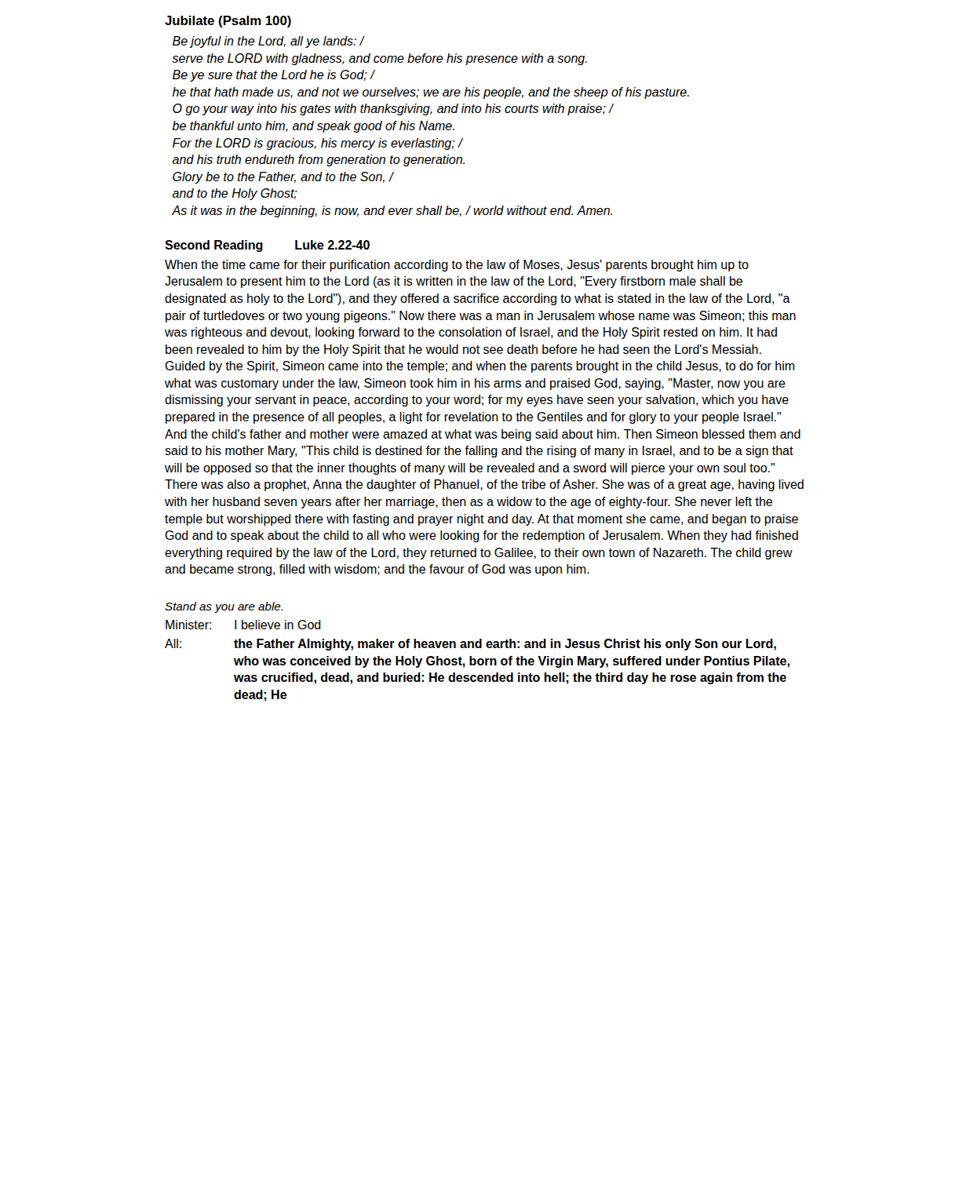Jubilate (Psalm 100)
Be joyful in the Lord, all ye lands: /
serve the LORD with gladness, and come before his presence with a song.
Be ye sure that the Lord he is God; /
he that hath made us, and not we ourselves; we are his people, and the sheep of his pasture.
O go your way into his gates with thanksgiving, and into his courts with praise; /
be thankful unto him, and speak good of his Name.
For the LORD is gracious, his mercy is everlasting; /
and his truth endureth from generation to generation.
Glory be to the Father, and to the Son, /
and to the Holy Ghost;
As it was in the beginning, is now, and ever shall be, / world without end. Amen.
Second Reading Luke 2.22-40
When the time came for their purification according to the law of Moses, Jesus' parents brought him up to Jerusalem to present him to the Lord (as it is written in the law of the Lord, "Every firstborn male shall be designated as holy to the Lord"), and they offered a sacrifice according to what is stated in the law of the Lord, "a pair of turtledoves or two young pigeons." Now there was a man in Jerusalem whose name was Simeon; this man was righteous and devout, looking forward to the consolation of Israel, and the Holy Spirit rested on him. It had been revealed to him by the Holy Spirit that he would not see death before he had seen the Lord's Messiah. Guided by the Spirit, Simeon came into the temple; and when the parents brought in the child Jesus, to do for him what was customary under the law, Simeon took him in his arms and praised God, saying, "Master, now you are dismissing your servant in peace, according to your word; for my eyes have seen your salvation, which you have prepared in the presence of all peoples, a light for revelation to the Gentiles and for glory to your people Israel." And the child's father and mother were amazed at what was being said about him. Then Simeon blessed them and said to his mother Mary, "This child is destined for the falling and the rising of many in Israel, and to be a sign that will be opposed so that the inner thoughts of many will be revealed and a sword will pierce your own soul too." There was also a prophet, Anna the daughter of Phanuel, of the tribe of Asher. She was of a great age, having lived with her husband seven years after her marriage, then as a widow to the age of eighty-four. She never left the temple but worshipped there with fasting and prayer night and day. At that moment she came, and began to praise God and to speak about the child to all who were looking for the redemption of Jerusalem. When they had finished everything required by the law of the Lord, they returned to Galilee, to their own town of Nazareth. The child grew and became strong, filled with wisdom; and the favour of God was upon him.
Stand as you are able.
| Minister: | I believe in God |
| All: | the Father Almighty, maker of heaven and earth: and in Jesus Christ his only Son our Lord, who was conceived by the Holy Ghost, born of the Virgin Mary, suffered under Pontius Pilate, was crucified, dead, and buried: He descended into hell; the third day he rose again from the dead; He |